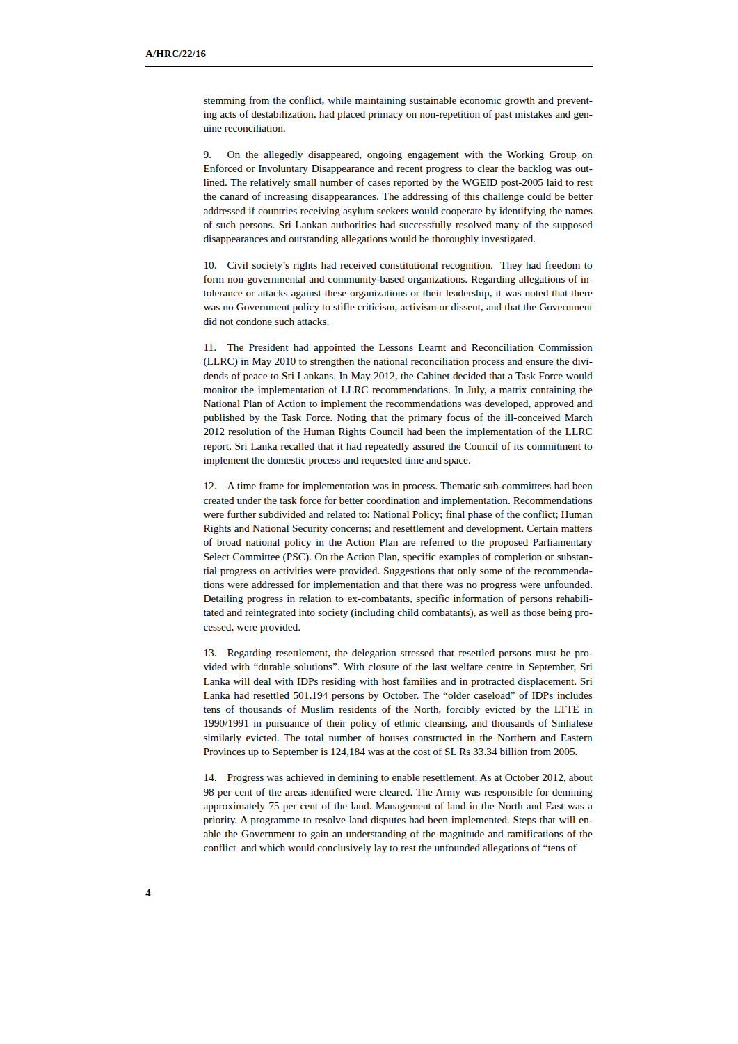A/HRC/22/16
stemming from the conflict, while maintaining sustainable economic growth and preventing acts of destabilization, had placed primacy on non-repetition of past mistakes and genuine reconciliation.
9. On the allegedly disappeared, ongoing engagement with the Working Group on Enforced or Involuntary Disappearance and recent progress to clear the backlog was outlined. The relatively small number of cases reported by the WGEID post-2005 laid to rest the canard of increasing disappearances. The addressing of this challenge could be better addressed if countries receiving asylum seekers would cooperate by identifying the names of such persons. Sri Lankan authorities had successfully resolved many of the supposed disappearances and outstanding allegations would be thoroughly investigated.
10. Civil society’s rights had received constitutional recognition. They had freedom to form non-governmental and community-based organizations. Regarding allegations of intolerance or attacks against these organizations or their leadership, it was noted that there was no Government policy to stifle criticism, activism or dissent, and that the Government did not condone such attacks.
11. The President had appointed the Lessons Learnt and Reconciliation Commission (LLRC) in May 2010 to strengthen the national reconciliation process and ensure the dividends of peace to Sri Lankans. In May 2012, the Cabinet decided that a Task Force would monitor the implementation of LLRC recommendations. In July, a matrix containing the National Plan of Action to implement the recommendations was developed, approved and published by the Task Force. Noting that the primary focus of the ill-conceived March 2012 resolution of the Human Rights Council had been the implementation of the LLRC report, Sri Lanka recalled that it had repeatedly assured the Council of its commitment to implement the domestic process and requested time and space.
12. A time frame for implementation was in process. Thematic sub-committees had been created under the task force for better coordination and implementation. Recommendations were further subdivided and related to: National Policy; final phase of the conflict; Human Rights and National Security concerns; and resettlement and development. Certain matters of broad national policy in the Action Plan are referred to the proposed Parliamentary Select Committee (PSC). On the Action Plan, specific examples of completion or substantial progress on activities were provided. Suggestions that only some of the recommendations were addressed for implementation and that there was no progress were unfounded. Detailing progress in relation to ex-combatants, specific information of persons rehabilitated and reintegrated into society (including child combatants), as well as those being processed, were provided.
13. Regarding resettlement, the delegation stressed that resettled persons must be provided with “durable solutions”. With closure of the last welfare centre in September, Sri Lanka will deal with IDPs residing with host families and in protracted displacement. Sri Lanka had resettled 501,194 persons by October. The “older caseload” of IDPs includes tens of thousands of Muslim residents of the North, forcibly evicted by the LTTE in 1990/1991 in pursuance of their policy of ethnic cleansing, and thousands of Sinhalese similarly evicted. The total number of houses constructed in the Northern and Eastern Provinces up to September is 124,184 was at the cost of SL Rs 33.34 billion from 2005.
14. Progress was achieved in demining to enable resettlement. As at October 2012, about 98 per cent of the areas identified were cleared. The Army was responsible for demining approximately 75 per cent of the land. Management of land in the North and East was a priority. A programme to resolve land disputes had been implemented. Steps that will enable the Government to gain an understanding of the magnitude and ramifications of the conflict and which would conclusively lay to rest the unfounded allegations of “tens of
4